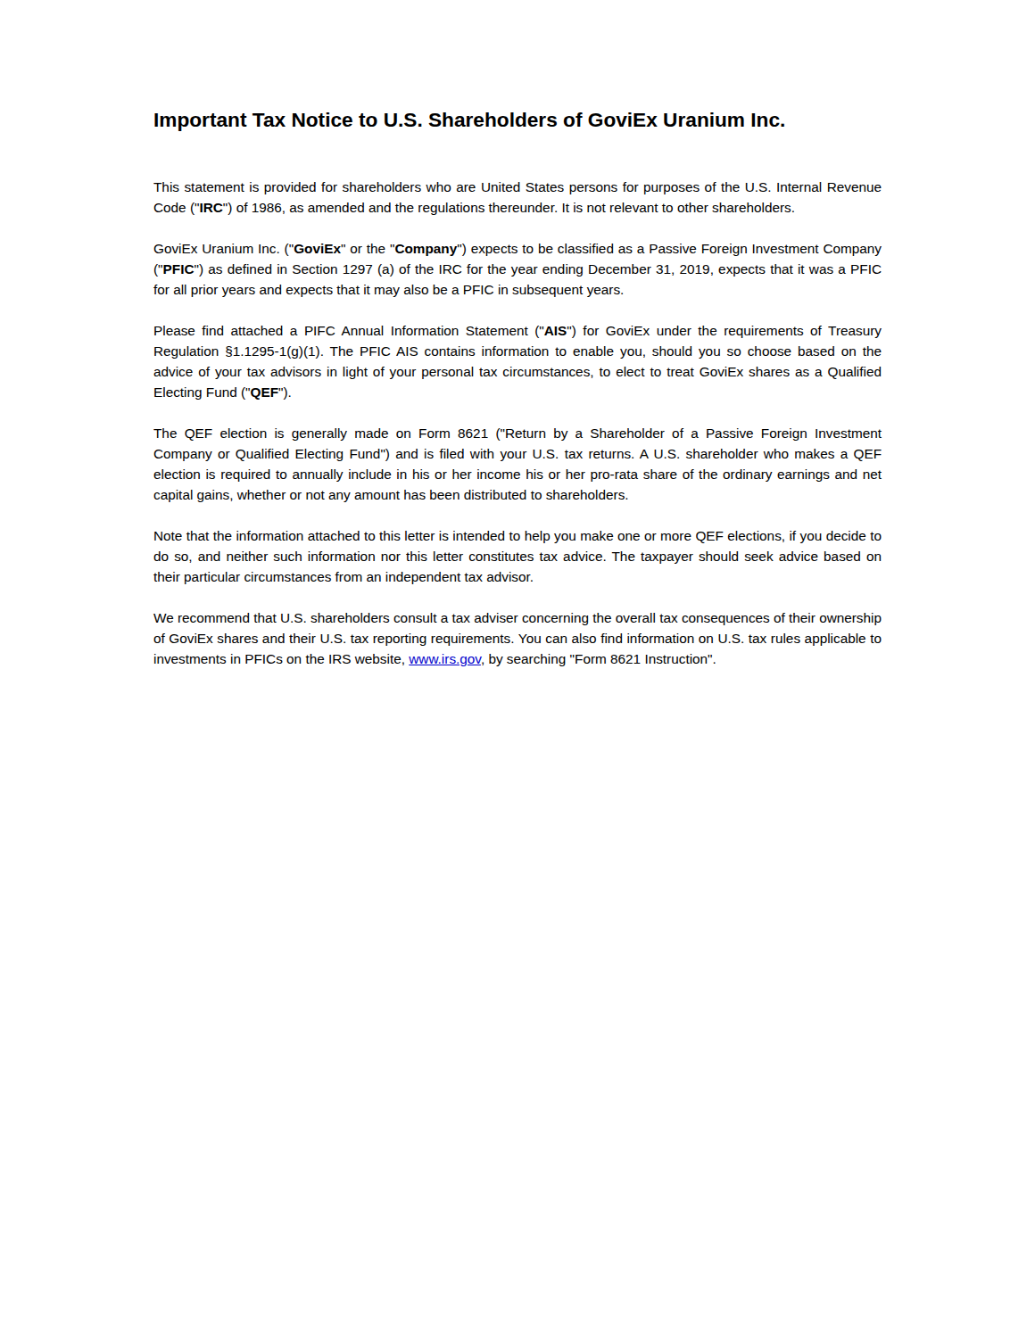Important Tax Notice to U.S. Shareholders of GoviEx Uranium Inc.
This statement is provided for shareholders who are United States persons for purposes of the U.S. Internal Revenue Code ("IRC") of 1986, as amended and the regulations thereunder. It is not relevant to other shareholders.
GoviEx Uranium Inc. ("GoviEx" or the "Company") expects to be classified as a Passive Foreign Investment Company ("PFIC") as defined in Section 1297 (a) of the IRC for the year ending December 31, 2019, expects that it was a PFIC for all prior years and expects that it may also be a PFIC in subsequent years.
Please find attached a PIFC Annual Information Statement ("AIS") for GoviEx under the requirements of Treasury Regulation §1.1295-1(g)(1). The PFIC AIS contains information to enable you, should you so choose based on the advice of your tax advisors in light of your personal tax circumstances, to elect to treat GoviEx shares as a Qualified Electing Fund ("QEF").
The QEF election is generally made on Form 8621 ("Return by a Shareholder of a Passive Foreign Investment Company or Qualified Electing Fund") and is filed with your U.S. tax returns. A U.S. shareholder who makes a QEF election is required to annually include in his or her income his or her pro-rata share of the ordinary earnings and net capital gains, whether or not any amount has been distributed to shareholders.
Note that the information attached to this letter is intended to help you make one or more QEF elections, if you decide to do so, and neither such information nor this letter constitutes tax advice. The taxpayer should seek advice based on their particular circumstances from an independent tax advisor.
We recommend that U.S. shareholders consult a tax adviser concerning the overall tax consequences of their ownership of GoviEx shares and their U.S. tax reporting requirements. You can also find information on U.S. tax rules applicable to investments in PFICs on the IRS website, www.irs.gov, by searching "Form 8621 Instruction".